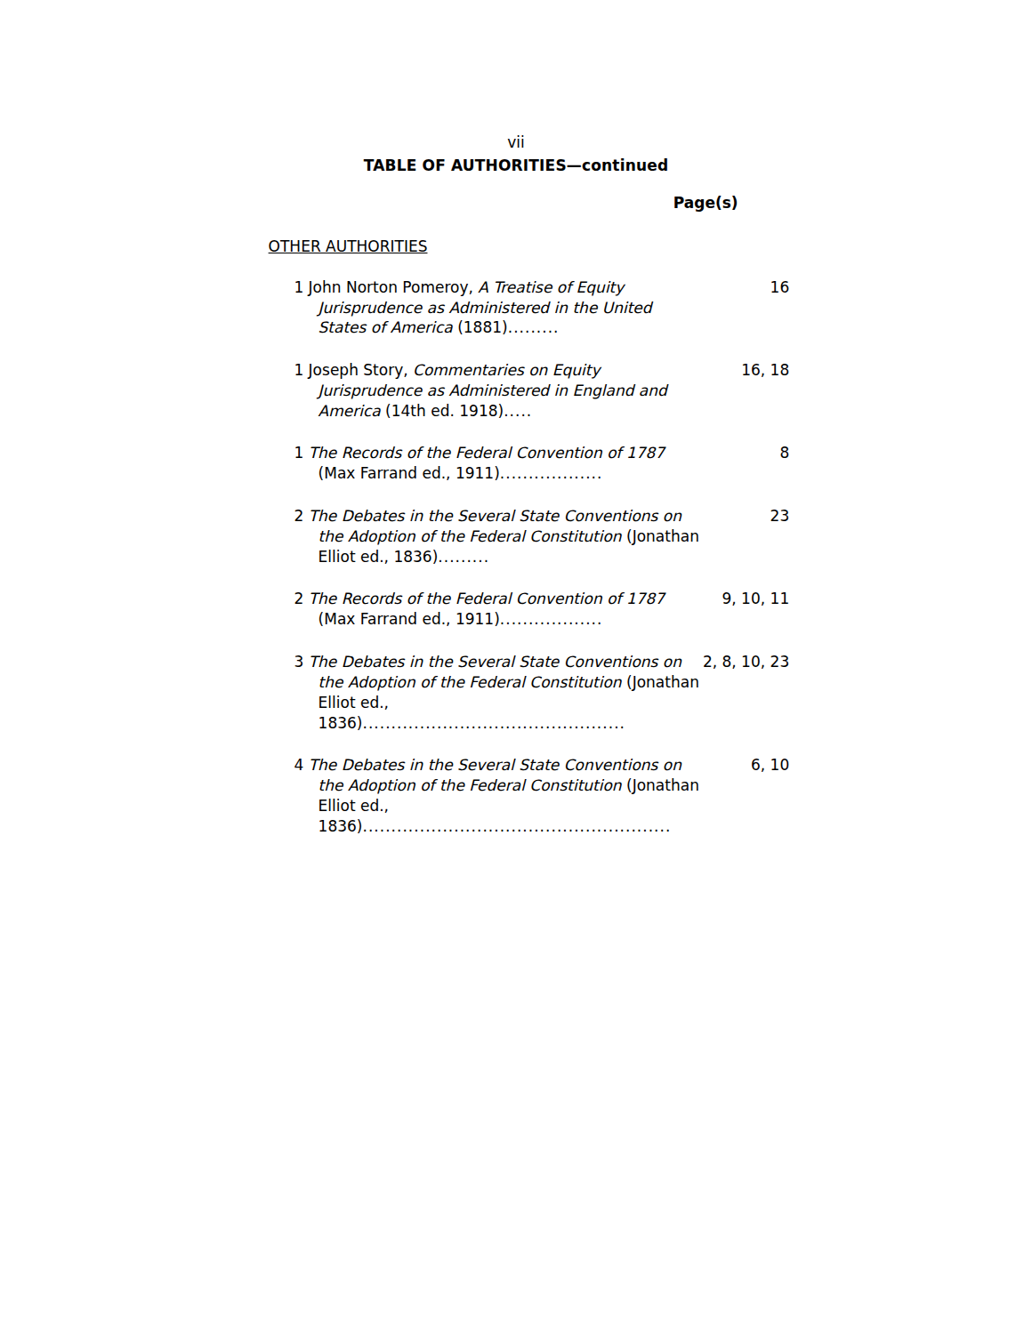vii
TABLE OF AUTHORITIES—continued
Page(s)
OTHER AUTHORITIES
| 1 John Norton Pomeroy, A Treatise of Equity Jurisprudence as Administered in the United States of America (1881) ......... | 16 |
| 1 Joseph Story, Commentaries on Equity Jurisprudence as Administered in England and America (14th ed. 1918) ..... | 16, 18 |
| 1 The Records of the Federal Convention of 1787 (Max Farrand ed., 1911) .................. | 8 |
| 2 The Debates in the Several State Conventions on the Adoption of the Federal Constitution (Jonathan Elliot ed., 1836) ......... | 23 |
| 2 The Records of the Federal Convention of 1787 (Max Farrand ed., 1911) .................. | 9, 10, 11 |
| 3 The Debates in the Several State Conventions on the Adoption of the Federal Constitution (Jonathan Elliot ed., 1836) .............................................. | 2, 8, 10, 23 |
| 4 The Debates in the Several State Conventions on the Adoption of the Federal Constitution (Jonathan Elliot ed., 1836) ...................................................... | 6, 10 |